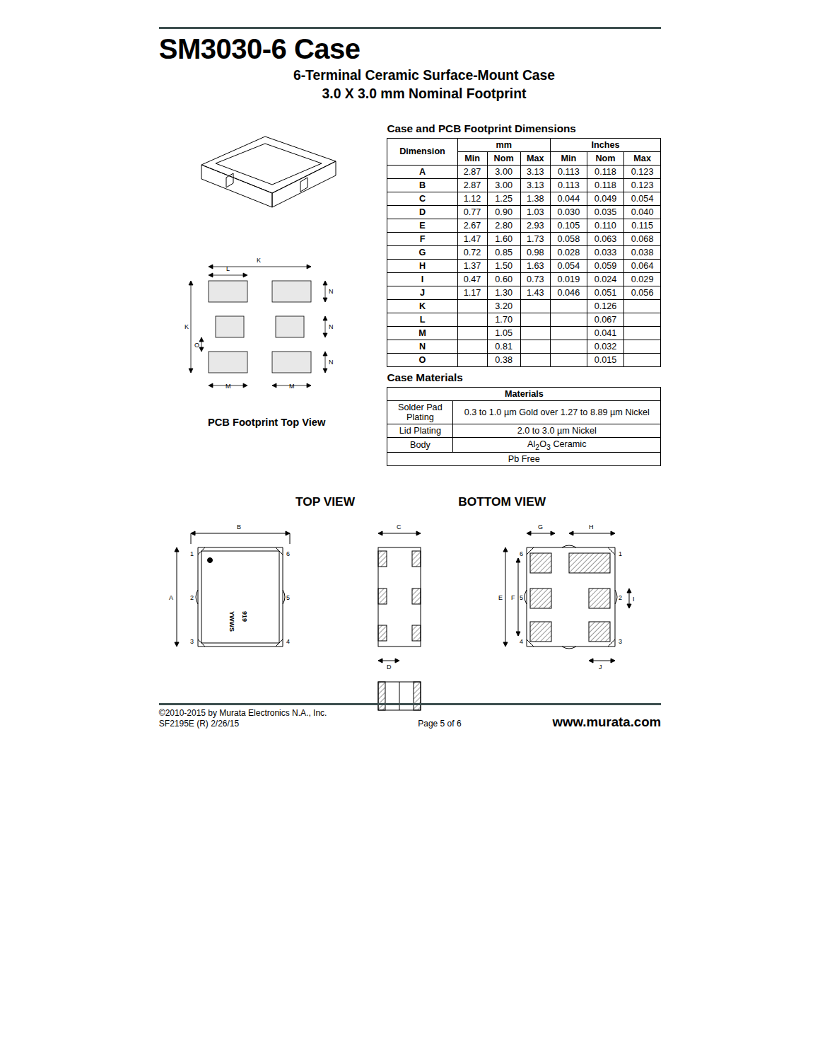SM3030-6 Case
6-Terminal Ceramic Surface-Mount Case
3.0 X 3.0 mm Nominal Footprint
K L K O N N N M M
PCB Footprint Top View
Case and PCB Footprint Dimensions
| Dimension | mm | Inches |
| --- | --- | --- |
| Min | Nom | Max | Min | Nom | Max |
| A | 2.87 | 3.00 | 3.13 | 0.113 | 0.118 | 0.123 |
| B | 2.87 | 3.00 | 3.13 | 0.113 | 0.118 | 0.123 |
| C | 1.12 | 1.25 | 1.38 | 0.044 | 0.049 | 0.054 |
| D | 0.77 | 0.90 | 1.03 | 0.030 | 0.035 | 0.040 |
| E | 2.67 | 2.80 | 2.93 | 0.105 | 0.110 | 0.115 |
| F | 1.47 | 1.60 | 1.73 | 0.058 | 0.063 | 0.068 |
| G | 0.72 | 0.85 | 0.98 | 0.028 | 0.033 | 0.038 |
| H | 1.37 | 1.50 | 1.63 | 0.054 | 0.059 | 0.064 |
| I | 0.47 | 0.60 | 0.73 | 0.019 | 0.024 | 0.029 |
| J | 1.17 | 1.30 | 1.43 | 0.046 | 0.051 | 0.056 |
| K | | 3.20 | | | 0.126 | |
| L | | 1.70 | | | 0.067 | |
| M | | 1.05 | | | 0.041 | |
| N | | 0.81 | | | 0.032 | |
| O | | 0.38 | | | 0.015 | |
Case Materials
| Materials |
| --- |
| Solder Pad Plating | 0.3 to 1.0 µm Gold over 1.27 to 8.89 µm Nickel |
| Lid Plating | 2.0 to 3.0 µm Nickel |
| Body | Al 2 O 3 Ceramic |
| Pb Free |
TOP VIEW BOTTOM VIEW
B A 1 2 3 6 5 4 919 YWWS C D G H E F 6 5 4 1 2 3 I J
©2010-2015 by Murata Electronics N.A., Inc.
SF2195E (R) 2/26/15
Page 5 of 6
www.murata.com